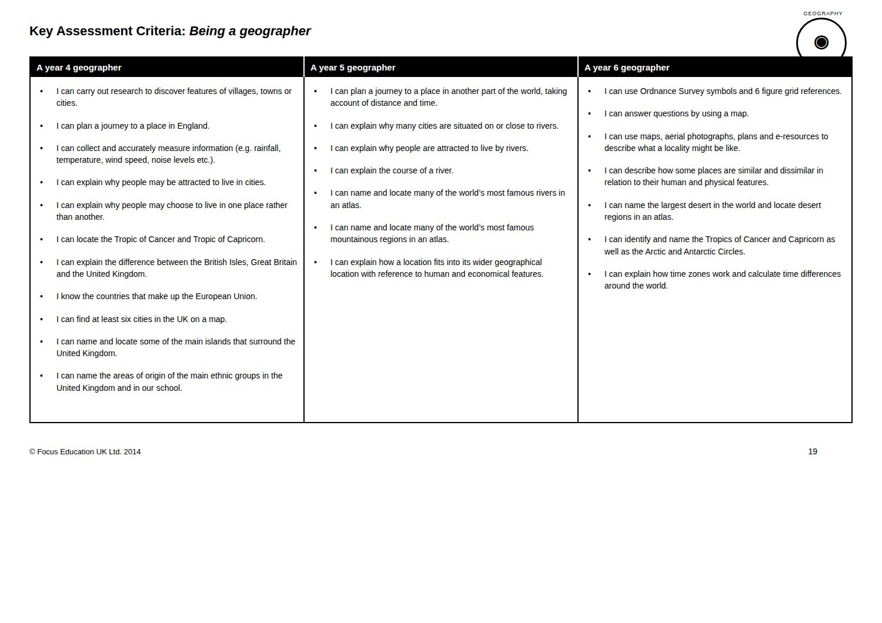GEOGRAPHY
◉
Key Assessment Criteria: Being a geographer
| A year 4 geographer | A year 5 geographer | A year 6 geographer |
| --- | --- | --- |
| I can carry out research to discover features of villages, towns or cities. I can plan a journey to a place in England. I can collect and accurately measure information (e.g. rainfall, temperature, wind speed, noise levels etc.). I can explain why people may be attracted to live in cities. I can explain why people may choose to live in one place rather than another. I can locate the Tropic of Cancer and Tropic of Capricorn. I can explain the difference between the British Isles, Great Britain and the United Kingdom. I know the countries that make up the European Union. I can find at least six cities in the UK on a map. I can name and locate some of the main islands that surround the United Kingdom. I can name the areas of origin of the main ethnic groups in the United Kingdom and in our school. | I can plan a journey to a place in another part of the world, taking account of distance and time. I can explain why many cities are situated on or close to rivers. I can explain why people are attracted to live by rivers. I can explain the course of a river. I can name and locate many of the world’s most famous rivers in an atlas. I can name and locate many of the world’s most famous mountainous regions in an atlas. I can explain how a location fits into its wider geographical location with reference to human and economical features. | I can use Ordnance Survey symbols and 6 figure grid references. I can answer questions by using a map. I can use maps, aerial photographs, plans and e-resources to describe what a locality might be like. I can describe how some places are similar and dissimilar in relation to their human and physical features. I can name the largest desert in the world and locate desert regions in an atlas. I can identify and name the Tropics of Cancer and Capricorn as well as the Arctic and Antarctic Circles. I can explain how time zones work and calculate time differences around the world. |
© Focus Education UK Ltd. 2014
19